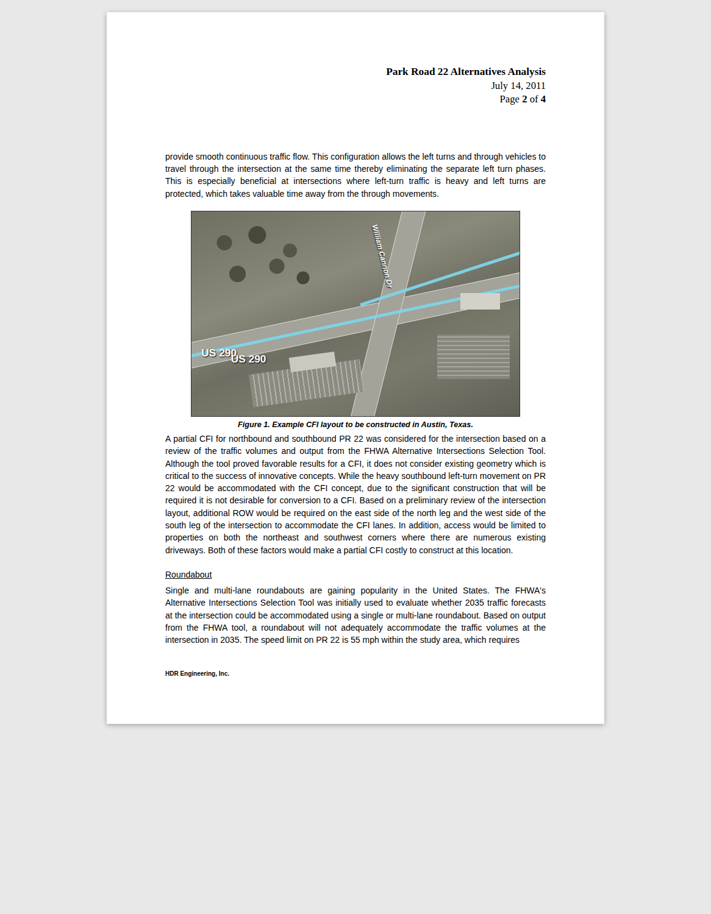Park Road 22 Alternatives Analysis
July 14, 2011
Page 2 of 4
provide smooth continuous traffic flow. This configuration allows the left turns and through vehicles to travel through the intersection at the same time thereby eliminating the separate left turn phases. This is especially beneficial at intersections where left-turn traffic is heavy and left turns are protected, which takes valuable time away from the through movements.
William Cannon Dr
US 290
US 290
Figure 1. Example CFI layout to be constructed in Austin, Texas.
A partial CFI for northbound and southbound PR 22 was considered for the intersection based on a review of the traffic volumes and output from the FHWA Alternative Intersections Selection Tool. Although the tool proved favorable results for a CFI, it does not consider existing geometry which is critical to the success of innovative concepts. While the heavy southbound left-turn movement on PR 22 would be accommodated with the CFI concept, due to the significant construction that will be required it is not desirable for conversion to a CFI. Based on a preliminary review of the intersection layout, additional ROW would be required on the east side of the north leg and the west side of the south leg of the intersection to accommodate the CFI lanes. In addition, access would be limited to properties on both the northeast and southwest corners where there are numerous existing driveways. Both of these factors would make a partial CFI costly to construct at this location.
Roundabout
Single and multi-lane roundabouts are gaining popularity in the United States. The FHWA's Alternative Intersections Selection Tool was initially used to evaluate whether 2035 traffic forecasts at the intersection could be accommodated using a single or multi-lane roundabout. Based on output from the FHWA tool, a roundabout will not adequately accommodate the traffic volumes at the intersection in 2035. The speed limit on PR 22 is 55 mph within the study area, which requires
HDR Engineering, Inc.